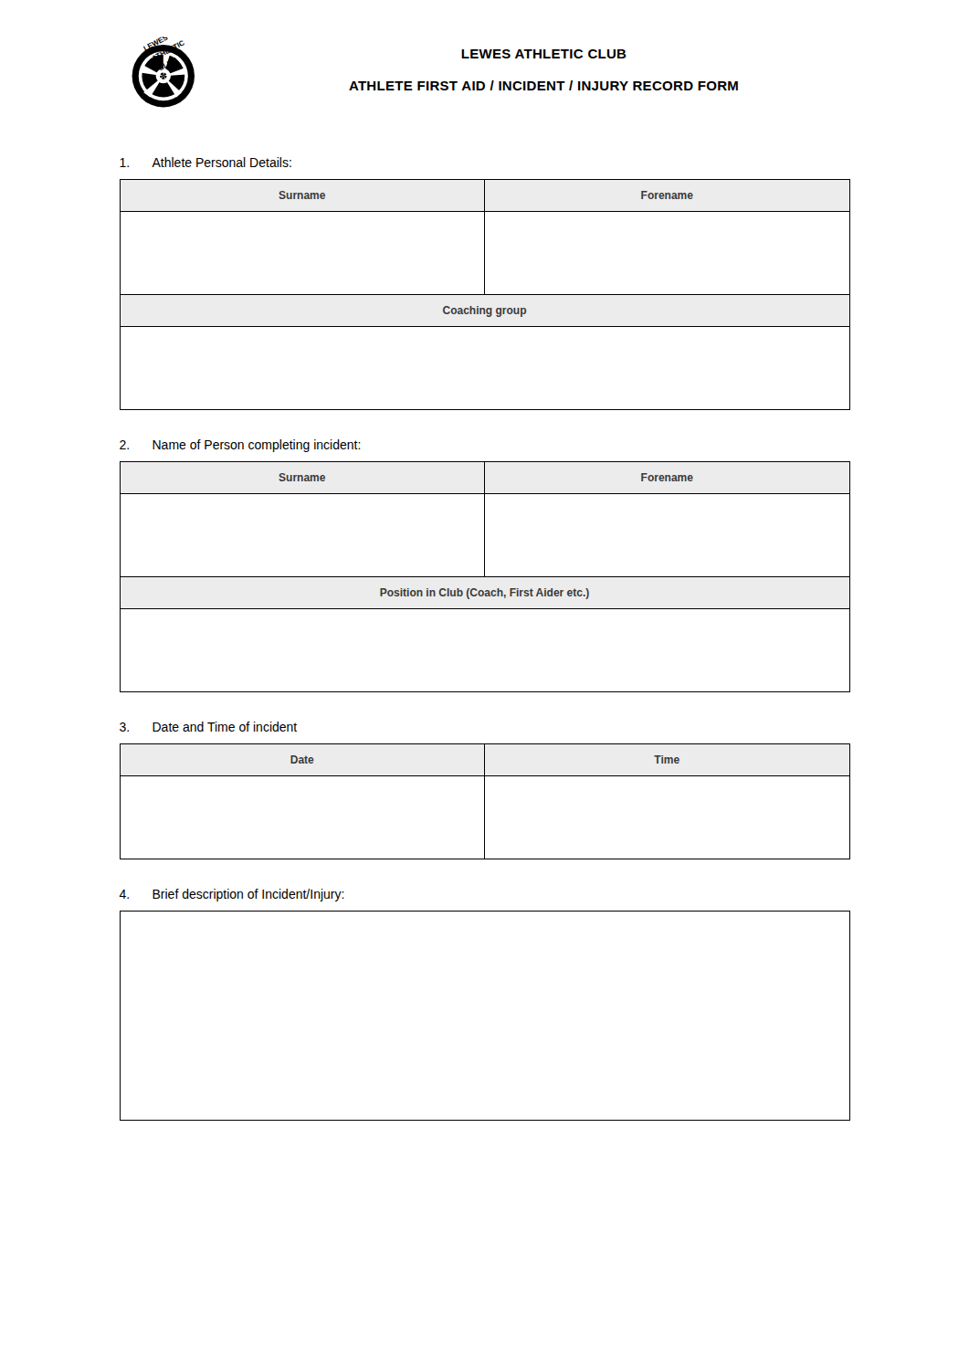LEWES ATHLETIC CLUB
LEWES ATHLETIC CLUB
ATHLETE FIRST AID / INCIDENT / INJURY RECORD FORM
Athlete Personal Details:
| Surname | Forename |
| --- | --- |
| Coaching group |
Name of Person completing incident:
| Surname | Forename |
| --- | --- |
| Position in Club (Coach, First Aider etc.) |
Date and Time of incident
| Date | Time |
| --- | --- |
Brief description of Incident/Injury: